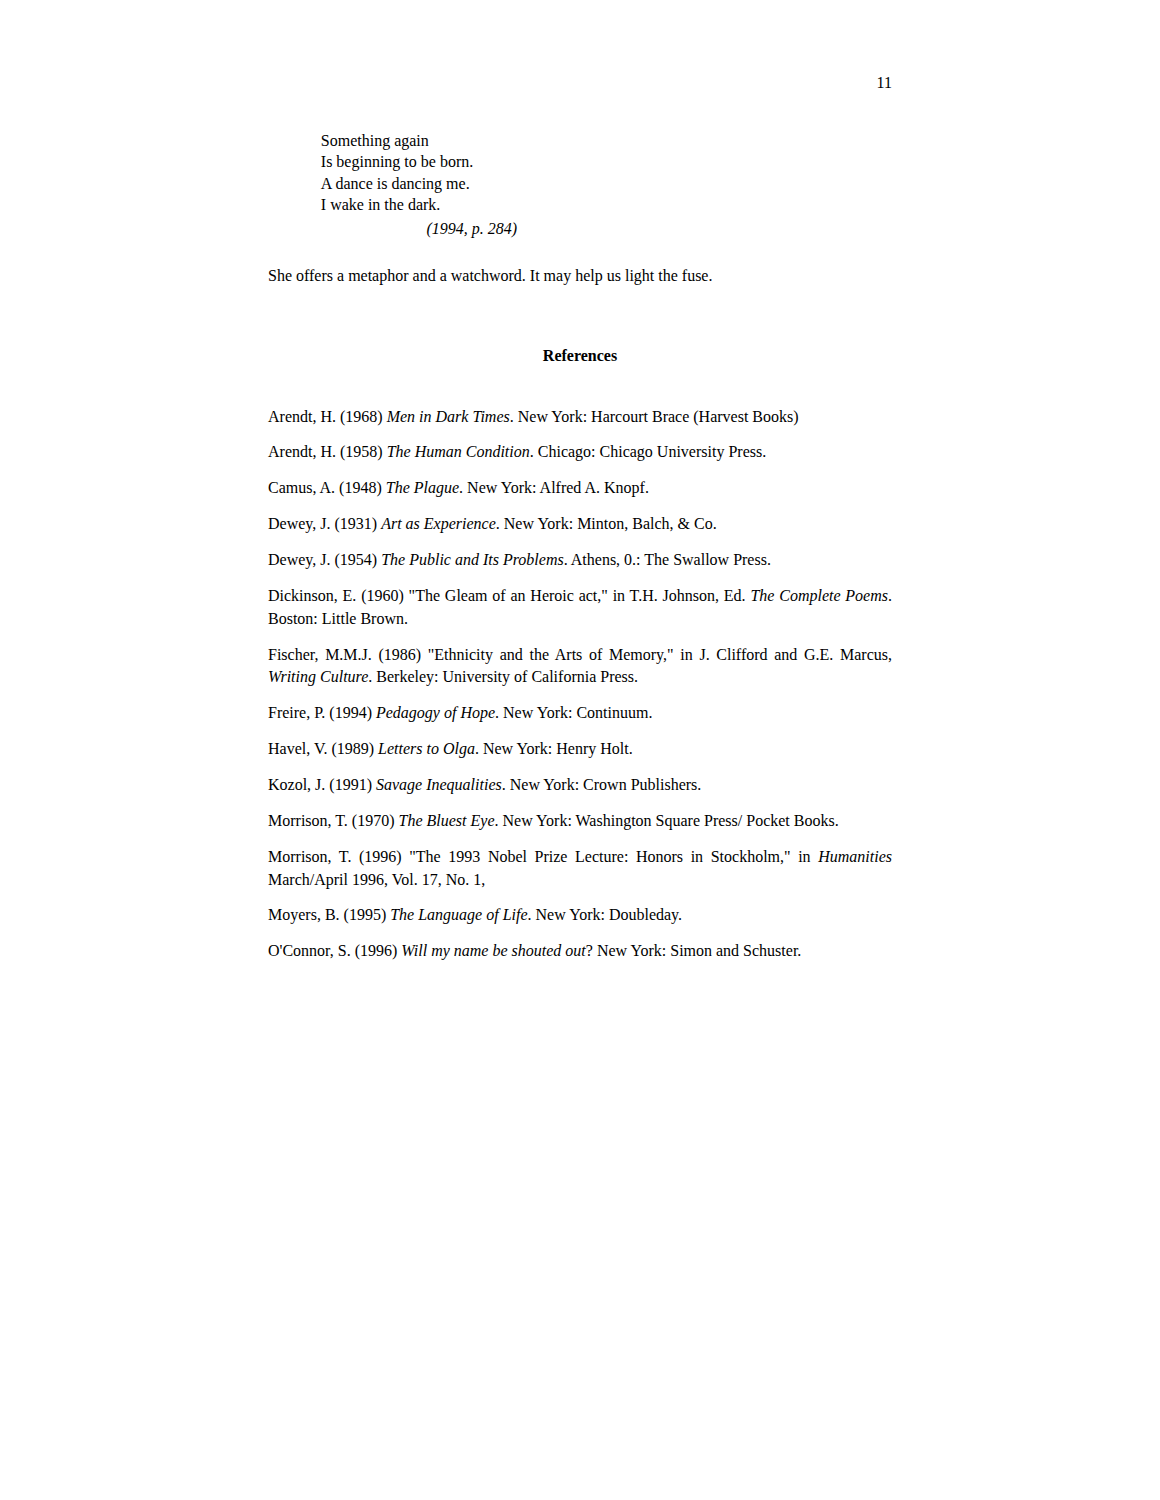11
Something again
Is beginning to be born.
A dance is dancing me.
I wake in the dark.
(1994, p. 284)
She offers a metaphor and a watchword. It may help us light the fuse.
References
Arendt, H. (1968) Men in Dark Times. New York: Harcourt Brace (Harvest Books)
Arendt, H. (1958) The Human Condition. Chicago: Chicago University Press.
Camus, A. (1948) The Plague. New York: Alfred A. Knopf.
Dewey, J. (1931) Art as Experience. New York: Minton, Balch, & Co.
Dewey, J. (1954) The Public and Its Problems. Athens, 0.: The Swallow Press.
Dickinson, E. (1960) "The Gleam of an Heroic act," in T.H. Johnson, Ed. The Complete Poems. Boston: Little Brown.
Fischer, M.M.J. (1986) "Ethnicity and the Arts of Memory," in J. Clifford and G.E. Marcus, Writing Culture. Berkeley: University of California Press.
Freire, P. (1994) Pedagogy of Hope. New York: Continuum.
Havel, V. (1989) Letters to Olga. New York: Henry Holt.
Kozol, J. (1991) Savage Inequalities. New York: Crown Publishers.
Morrison, T. (1970) The Bluest Eye. New York: Washington Square Press/ Pocket Books.
Morrison, T. (1996) "The 1993 Nobel Prize Lecture: Honors in Stockholm," in Humanities March/April 1996, Vol. 17, No. 1,
Moyers, B. (1995) The Language of Life. New York: Doubleday.
O'Connor, S. (1996) Will my name be shouted out? New York: Simon and Schuster.